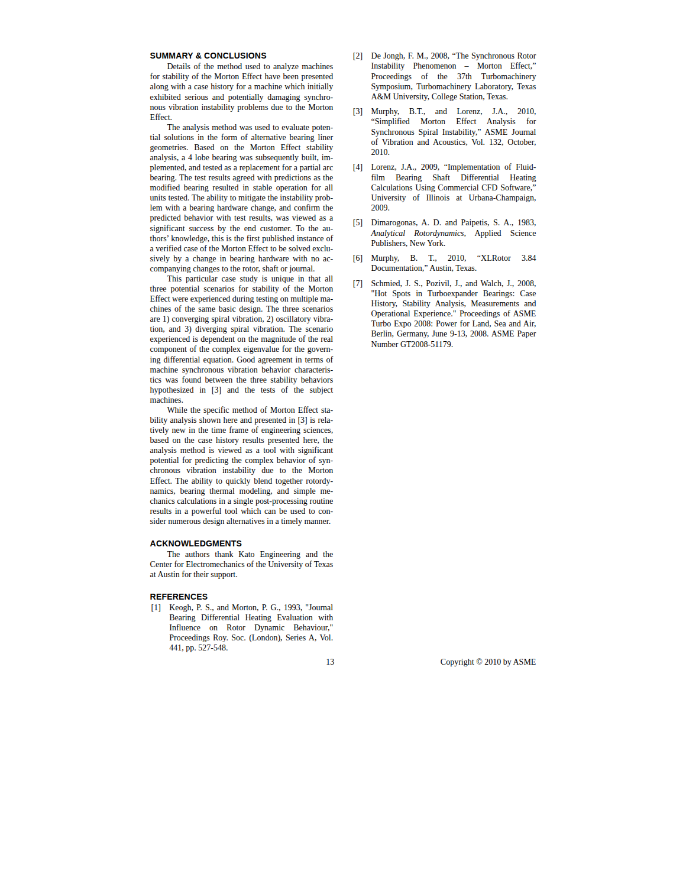SUMMARY & CONCLUSIONS
Details of the method used to analyze machines for stability of the Morton Effect have been presented along with a case history for a machine which initially exhibited serious and potentially damaging synchronous vibration instability problems due to the Morton Effect.
The analysis method was used to evaluate potential solutions in the form of alternative bearing liner geometries. Based on the Morton Effect stability analysis, a 4 lobe bearing was subsequently built, implemented, and tested as a replacement for a partial arc bearing. The test results agreed with predictions as the modified bearing resulted in stable operation for all units tested. The ability to mitigate the instability problem with a bearing hardware change, and confirm the predicted behavior with test results, was viewed as a significant success by the end customer. To the authors’ knowledge, this is the first published instance of a verified case of the Morton Effect to be solved exclusively by a change in bearing hardware with no accompanying changes to the rotor, shaft or journal.
This particular case study is unique in that all three potential scenarios for stability of the Morton Effect were experienced during testing on multiple machines of the same basic design. The three scenarios are 1) converging spiral vibration, 2) oscillatory vibration, and 3) diverging spiral vibration. The scenario experienced is dependent on the magnitude of the real component of the complex eigenvalue for the governing differential equation. Good agreement in terms of machine synchronous vibration behavior characteristics was found between the three stability behaviors hypothesized in [3] and the tests of the subject machines.
While the specific method of Morton Effect stability analysis shown here and presented in [3] is relatively new in the time frame of engineering sciences, based on the case history results presented here, the analysis method is viewed as a tool with significant potential for predicting the complex behavior of synchronous vibration instability due to the Morton Effect. The ability to quickly blend together rotordynamics, bearing thermal modeling, and simple mechanics calculations in a single post-processing routine results in a powerful tool which can be used to consider numerous design alternatives in a timely manner.
ACKNOWLEDGMENTS
The authors thank Kato Engineering and the Center for Electromechanics of the University of Texas at Austin for their support.
REFERENCES
[1] Keogh, P. S., and Morton, P. G., 1993, "Journal Bearing Differential Heating Evaluation with Influence on Rotor Dynamic Behaviour," Proceedings Roy. Soc. (London), Series A, Vol. 441, pp. 527-548.
[2] De Jongh, F. M., 2008, “The Synchronous Rotor Instability Phenomenon – Morton Effect,” Proceedings of the 37th Turbomachinery Symposium, Turbomachinery Laboratory, Texas A&M University, College Station, Texas.
[3] Murphy, B.T., and Lorenz, J.A., 2010, “Simplified Morton Effect Analysis for Synchronous Spiral Instability,” ASME Journal of Vibration and Acoustics, Vol. 132, October, 2010.
[4] Lorenz, J.A., 2009, “Implementation of Fluid-film Bearing Shaft Differential Heating Calculations Using Commercial CFD Software,” University of Illinois at Urbana-Champaign, 2009.
[5] Dimarogonas, A. D. and Paipetis, S. A., 1983, Analytical Rotordynamics, Applied Science Publishers, New York.
[6] Murphy, B. T., 2010, “XLRotor 3.84 Documentation,” Austin, Texas.
[7] Schmied, J. S., Pozivil, J., and Walch, J., 2008, "Hot Spots in Turboexpander Bearings: Case History, Stability Analysis, Measurements and Operational Experience." Proceedings of ASME Turbo Expo 2008: Power for Land, Sea and Air, Berlin, Germany, June 9-13, 2008. ASME Paper Number GT2008-51179.
13 Copyright © 2010 by ASME